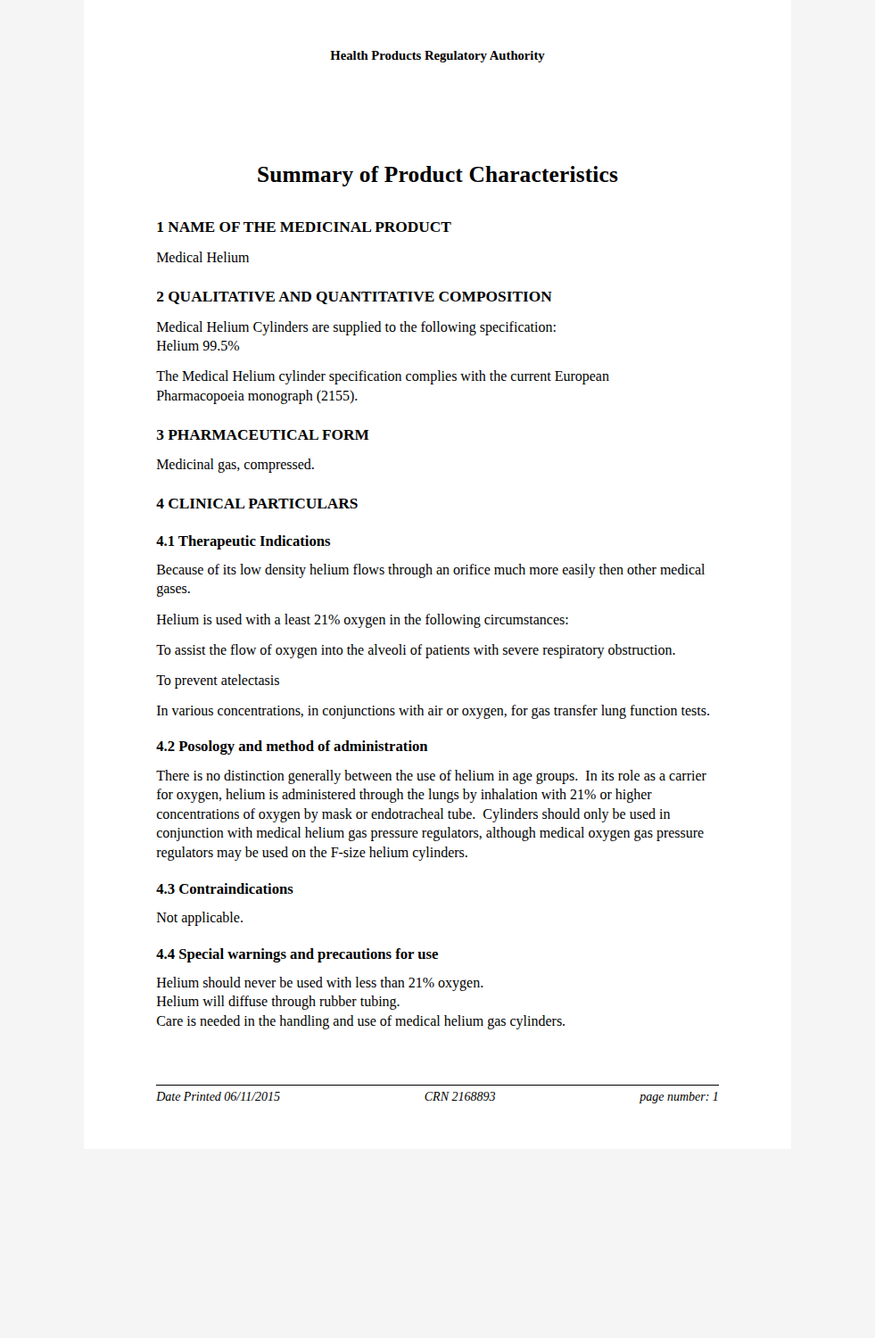Health Products Regulatory Authority
Summary of Product Characteristics
1 NAME OF THE MEDICINAL PRODUCT
Medical Helium
2 QUALITATIVE AND QUANTITATIVE COMPOSITION
Medical Helium Cylinders are supplied to the following specification:
Helium 99.5%
The Medical Helium cylinder specification complies with the current European
Pharmacopoeia monograph (2155).
3 PHARMACEUTICAL FORM
Medicinal gas, compressed.
4 CLINICAL PARTICULARS
4.1 Therapeutic Indications
Because of its low density helium flows through an orifice much more easily then other medical gases.
Helium is used with a least 21% oxygen in the following circumstances:
To assist the flow of oxygen into the alveoli of patients with severe respiratory obstruction.
To prevent atelectasis
In various concentrations, in conjunctions with air or oxygen, for gas transfer lung function tests.
4.2 Posology and method of administration
There is no distinction generally between the use of helium in age groups. In its role as a carrier for oxygen, helium is administered through the lungs by inhalation with 21% or higher concentrations of oxygen by mask or endotracheal tube. Cylinders should only be used in conjunction with medical helium gas pressure regulators, although medical oxygen gas pressure regulators may be used on the F-size helium cylinders.
4.3 Contraindications
Not applicable.
4.4 Special warnings and precautions for use
Helium should never be used with less than 21% oxygen.
Helium will diffuse through rubber tubing.
Care is needed in the handling and use of medical helium gas cylinders.
Date Printed 06/11/2015 CRN 2168893 page number: 1